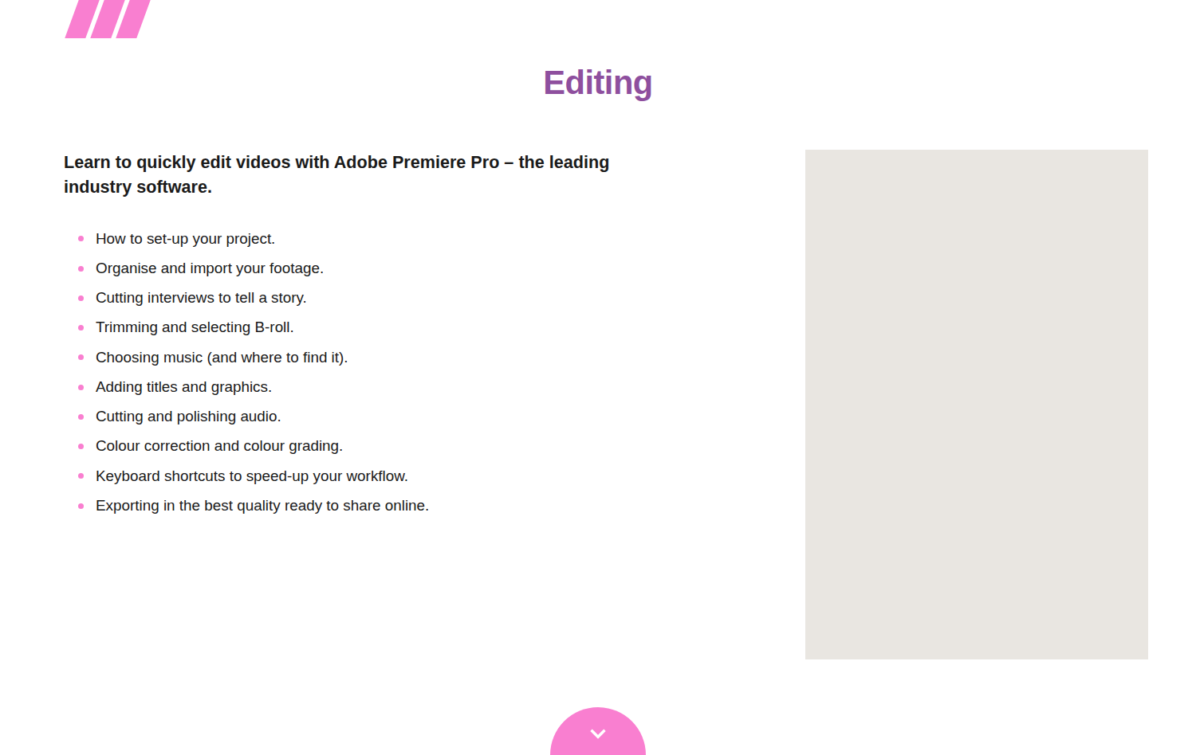Editing
Learn to quickly edit videos with Adobe Premiere Pro – the leading industry software.
How to set-up your project.
Organise and import your footage.
Cutting interviews to tell a story.
Trimming and selecting B-roll.
Choosing music (and where to find it).
Adding titles and graphics.
Cutting and polishing audio.
Colour correction and colour grading.
Keyboard shortcuts to speed-up your workflow.
Exporting in the best quality ready to share online.